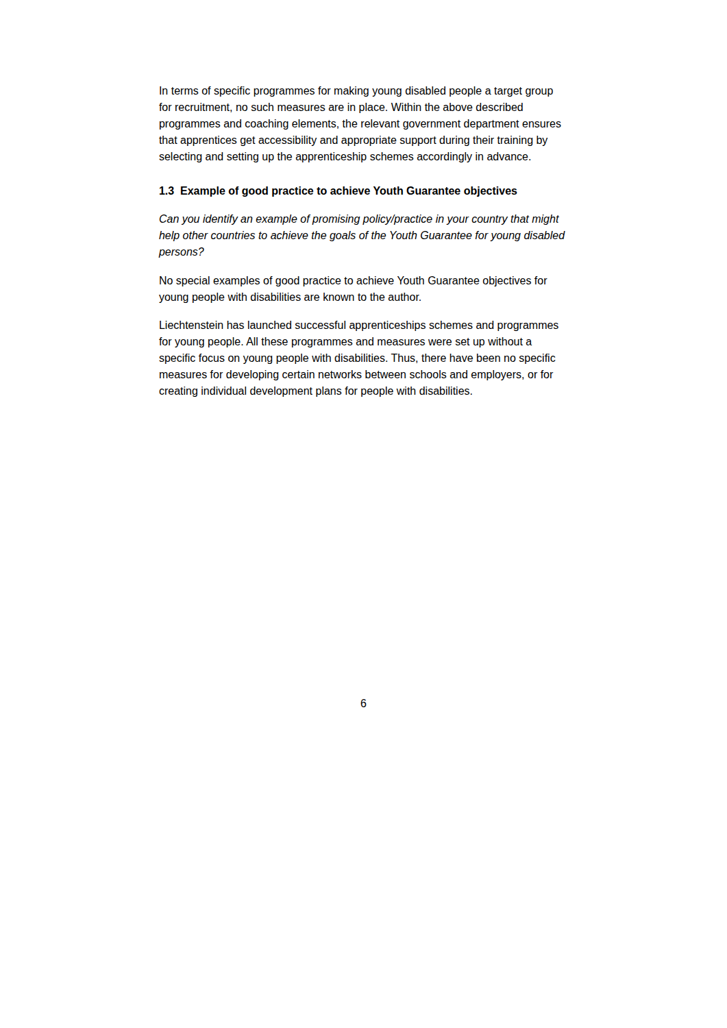In terms of specific programmes for making young disabled people a target group for recruitment, no such measures are in place. Within the above described programmes and coaching elements, the relevant government department ensures that apprentices get accessibility and appropriate support during their training by selecting and setting up the apprenticeship schemes accordingly in advance.
1.3 Example of good practice to achieve Youth Guarantee objectives
Can you identify an example of promising policy/practice in your country that might help other countries to achieve the goals of the Youth Guarantee for young disabled persons?
No special examples of good practice to achieve Youth Guarantee objectives for young people with disabilities are known to the author.
Liechtenstein has launched successful apprenticeships schemes and programmes for young people. All these programmes and measures were set up without a specific focus on young people with disabilities. Thus, there have been no specific measures for developing certain networks between schools and employers, or for creating individual development plans for people with disabilities.
6